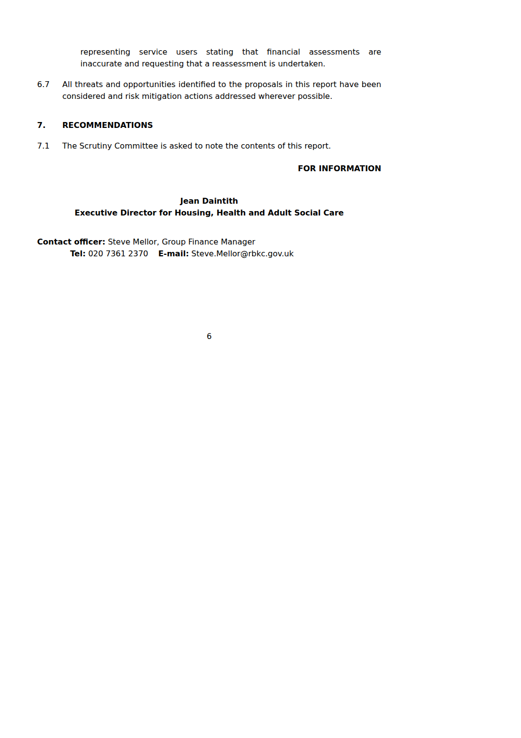representing service users stating that financial assessments are inaccurate and requesting that a reassessment is undertaken.
6.7
All threats and opportunities identified to the proposals in this report have been considered and risk mitigation actions addressed wherever possible.
7. RECOMMENDATIONS
7.1
The Scrutiny Committee is asked to note the contents of this report.
FOR INFORMATION
Jean Daintith
Executive Director for Housing, Health and Adult Social Care
Contact officer: Steve Mellor, Group Finance Manager
Tel: 020 7361 2370 E-mail: Steve.Mellor@rbkc.gov.uk
6